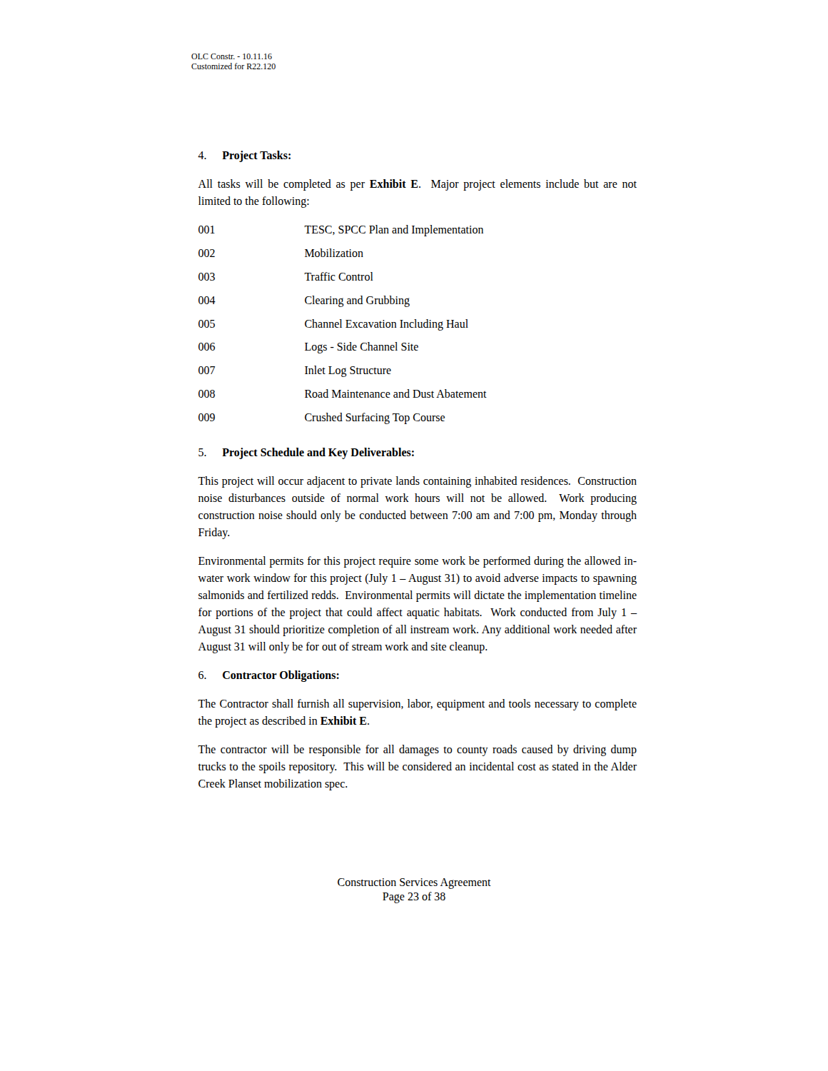OLC Constr. - 10.11.16
Customized for R22.120
4.
Project Tasks:
All tasks will be completed as per Exhibit E. Major project elements include but are not limited to the following:
001 TESC, SPCC Plan and Implementation
002 Mobilization
003 Traffic Control
004 Clearing and Grubbing
005 Channel Excavation Including Haul
006 Logs - Side Channel Site
007 Inlet Log Structure
008 Road Maintenance and Dust Abatement
009 Crushed Surfacing Top Course
5.
Project Schedule and Key Deliverables:
This project will occur adjacent to private lands containing inhabited residences. Construction noise disturbances outside of normal work hours will not be allowed. Work producing construction noise should only be conducted between 7:00 am and 7:00 pm, Monday through Friday.
Environmental permits for this project require some work be performed during the allowed in-water work window for this project (July 1 – August 31) to avoid adverse impacts to spawning salmonids and fertilized redds. Environmental permits will dictate the implementation timeline for portions of the project that could affect aquatic habitats. Work conducted from July 1 – August 31 should prioritize completion of all instream work. Any additional work needed after August 31 will only be for out of stream work and site cleanup.
6.
Contractor Obligations:
The Contractor shall furnish all supervision, labor, equipment and tools necessary to complete the project as described in Exhibit E.
The contractor will be responsible for all damages to county roads caused by driving dump trucks to the spoils repository. This will be considered an incidental cost as stated in the Alder Creek Planset mobilization spec.
Construction Services Agreement
Page 23 of 38